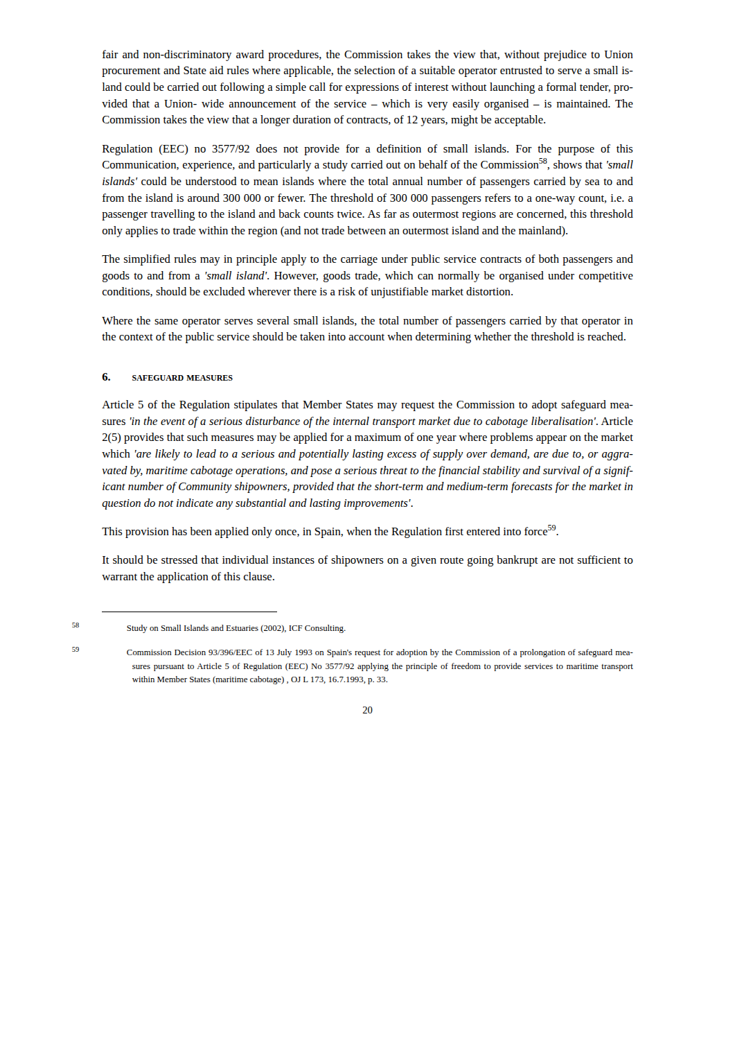fair and non-discriminatory award procedures, the Commission takes the view that, without prejudice to Union procurement and State aid rules where applicable, the selection of a suitable operator entrusted to serve a small island could be carried out following a simple call for expressions of interest without launching a formal tender, provided that a Union- wide announcement of the service – which is very easily organised – is maintained. The Commission takes the view that a longer duration of contracts, of 12 years, might be acceptable.
Regulation (EEC) no 3577/92 does not provide for a definition of small islands. For the purpose of this Communication, experience, and particularly a study carried out on behalf of the Commission58, shows that 'small islands' could be understood to mean islands where the total annual number of passengers carried by sea to and from the island is around 300 000 or fewer. The threshold of 300 000 passengers refers to a one-way count, i.e. a passenger travelling to the island and back counts twice. As far as outermost regions are concerned, this threshold only applies to trade within the region (and not trade between an outermost island and the mainland).
The simplified rules may in principle apply to the carriage under public service contracts of both passengers and goods to and from a 'small island'. However, goods trade, which can normally be organised under competitive conditions, should be excluded wherever there is a risk of unjustifiable market distortion.
Where the same operator serves several small islands, the total number of passengers carried by that operator in the context of the public service should be taken into account when determining whether the threshold is reached.
6. Safeguard measures
Article 5 of the Regulation stipulates that Member States may request the Commission to adopt safeguard measures 'in the event of a serious disturbance of the internal transport market due to cabotage liberalisation'. Article 2(5) provides that such measures may be applied for a maximum of one year where problems appear on the market which 'are likely to lead to a serious and potentially lasting excess of supply over demand, are due to, or aggravated by, maritime cabotage operations, and pose a serious threat to the financial stability and survival of a significant number of Community shipowners, provided that the short-term and medium-term forecasts for the market in question do not indicate any substantial and lasting improvements'.
This provision has been applied only once, in Spain, when the Regulation first entered into force59.
It should be stressed that individual instances of shipowners on a given route going bankrupt are not sufficient to warrant the application of this clause.
58 Study on Small Islands and Estuaries (2002), ICF Consulting.
59 Commission Decision 93/396/EEC of 13 July 1993 on Spain's request for adoption by the Commission of a prolongation of safeguard measures pursuant to Article 5 of Regulation (EEC) No 3577/92 applying the principle of freedom to provide services to maritime transport within Member States (maritime cabotage) , OJ L 173, 16.7.1993, p. 33.
20